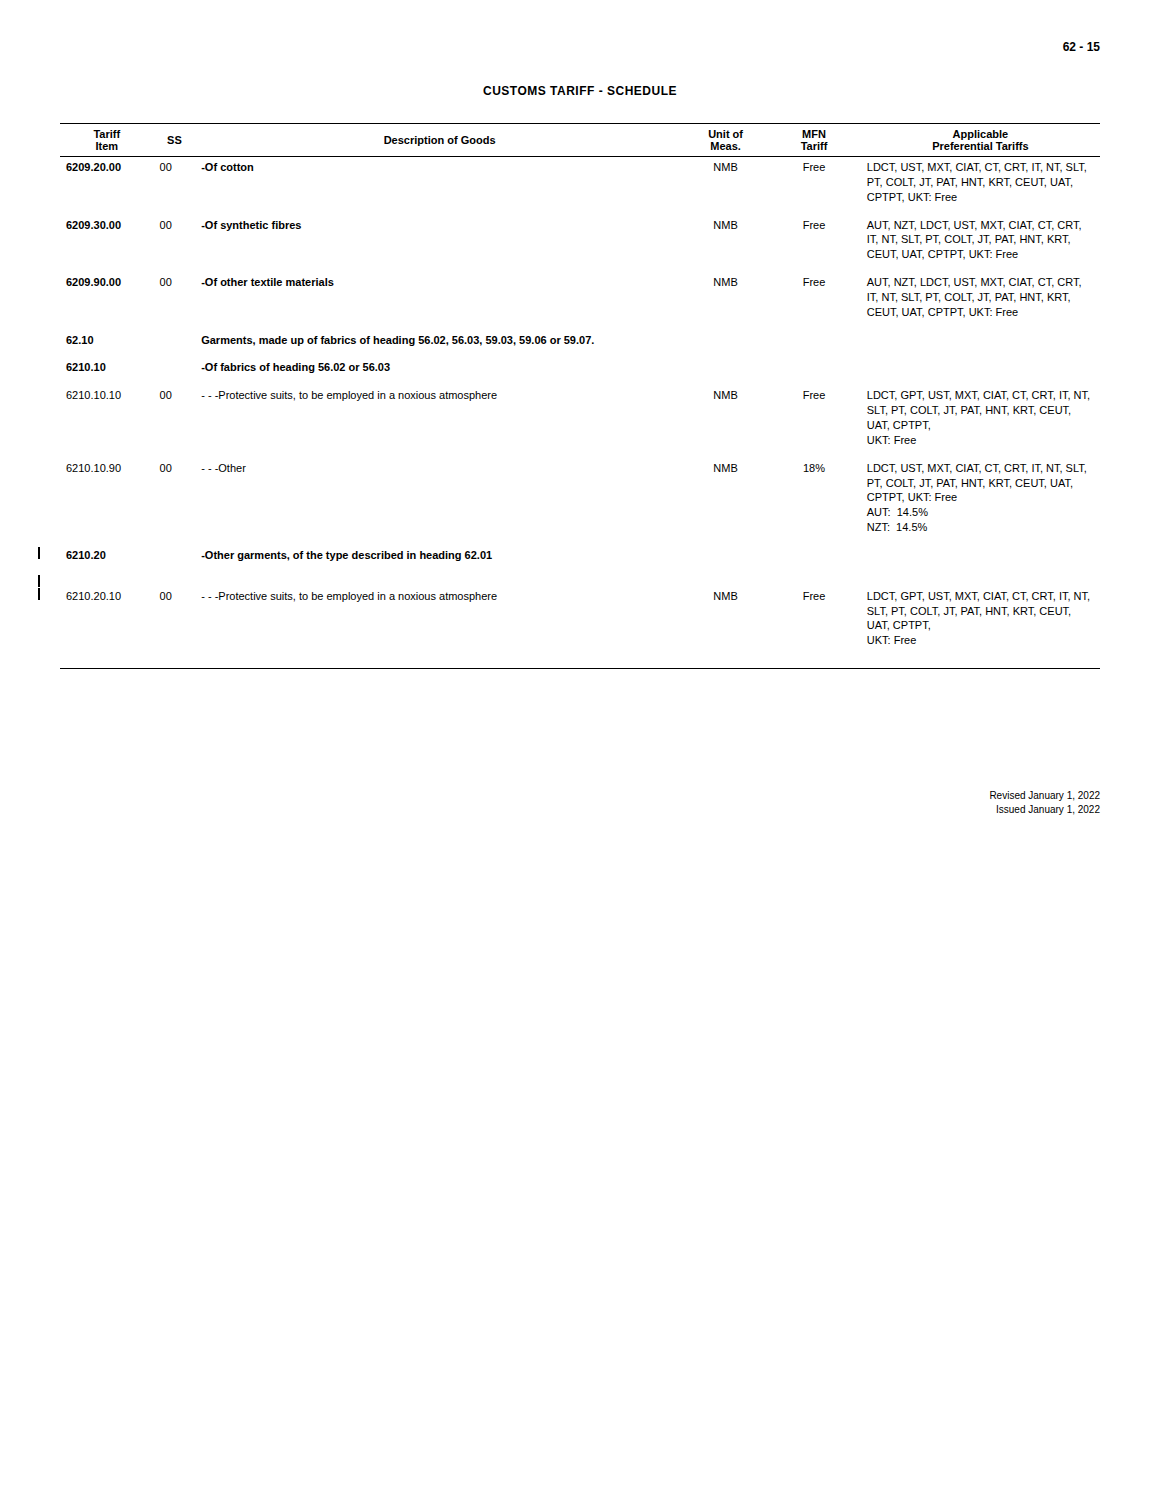62 - 15
CUSTOMS TARIFF - SCHEDULE
| Tariff Item | SS | Description of Goods | Unit of Meas. | MFN Tariff | Applicable Preferential Tariffs |
| --- | --- | --- | --- | --- | --- |
| 6209.20.00 | 00 | -Of cotton | NMB | Free | LDCT, UST, MXT, CIAT, CT, CRT, IT, NT, SLT, PT, COLT, JT, PAT, HNT, KRT, CEUT, UAT, CPTPT, UKT: Free |
| 6209.30.00 | 00 | -Of synthetic fibres | NMB | Free | AUT, NZT, LDCT, UST, MXT, CIAT, CT, CRT, IT, NT, SLT, PT, COLT, JT, PAT, HNT, KRT, CEUT, UAT, CPTPT, UKT: Free |
| 6209.90.00 | 00 | -Of other textile materials | NMB | Free | AUT, NZT, LDCT, UST, MXT, CIAT, CT, CRT, IT, NT, SLT, PT, COLT, JT, PAT, HNT, KRT, CEUT, UAT, CPTPT, UKT: Free |
| 62.10 | | Garments, made up of fabrics of heading 56.02, 56.03, 59.03, 59.06 or 59.07. | | | |
| 6210.10 | | -Of fabrics of heading 56.02 or 56.03 | | | |
| 6210.10.10 | 00 | - - -Protective suits, to be employed in a noxious atmosphere | NMB | Free | LDCT, GPT, UST, MXT, CIAT, CT, CRT, IT, NT, SLT, PT, COLT, JT, PAT, HNT, KRT, CEUT, UAT, CPTPT, UKT: Free |
| 6210.10.90 | 00 | - - -Other | NMB | 18% | LDCT, UST, MXT, CIAT, CT, CRT, IT, NT, SLT, PT, COLT, JT, PAT, HNT, KRT, CEUT, UAT, CPTPT, UKT: Free AUT: 14.5% NZT: 14.5% |
| 6210.20 | | -Other garments, of the type described in heading 62.01 | | | |
| 6210.20.10 | 00 | - - -Protective suits, to be employed in a noxious atmosphere | NMB | Free | LDCT, GPT, UST, MXT, CIAT, CT, CRT, IT, NT, SLT, PT, COLT, JT, PAT, HNT, KRT, CEUT, UAT, CPTPT, UKT: Free |
Revised January 1, 2022
Issued January 1, 2022